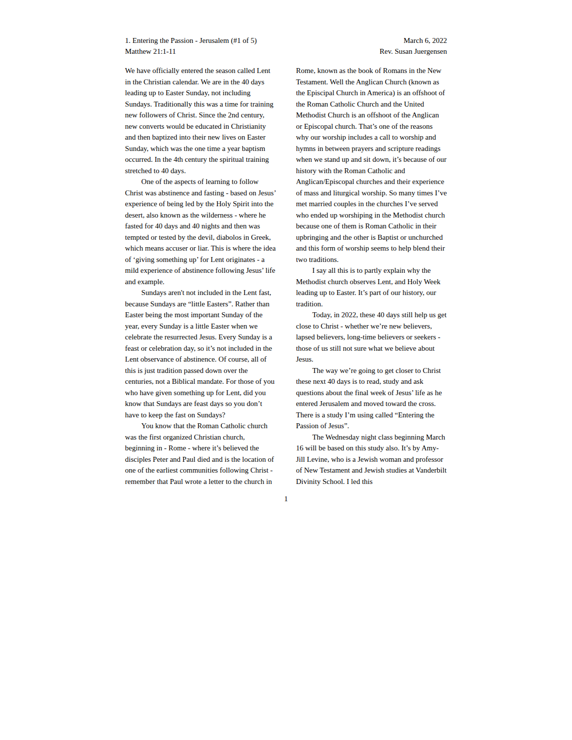1. Entering the Passion - Jerusalem (#1 of 5)
March 6, 2022
Matthew 21:1-11
Rev. Susan Juergensen
We have officially entered the season called Lent in the Christian calendar. We are in the 40 days leading up to Easter Sunday, not including Sundays. Traditionally this was a time for training new followers of Christ. Since the 2nd century, new converts would be educated in Christianity and then baptized into their new lives on Easter Sunday, which was the one time a year baptism occurred. In the 4th century the spiritual training stretched to 40 days.
One of the aspects of learning to follow Christ was abstinence and fasting - based on Jesus’ experience of being led by the Holy Spirit into the desert, also known as the wilderness - where he fasted for 40 days and 40 nights and then was tempted or tested by the devil, diabolos in Greek, which means accuser or liar. This is where the idea of ‘giving something up’ for Lent originates - a mild experience of abstinence following Jesus’ life and example.
Sundays aren't not included in the Lent fast, because Sundays are “little Easters”. Rather than Easter being the most important Sunday of the year, every Sunday is a little Easter when we celebrate the resurrected Jesus. Every Sunday is a feast or celebration day, so it’s not included in the Lent observance of abstinence. Of course, all of this is just tradition passed down over the centuries, not a Biblical mandate. For those of you who have given something up for Lent, did you know that Sundays are feast days so you don’t have to keep the fast on Sundays?
You know that the Roman Catholic church was the first organized Christian church, beginning in - Rome - where it’s believed the disciples Peter and Paul died and is the location of one of the earliest communities following Christ - remember that Paul wrote a letter to the church in Rome, known as the book of Romans in the New Testament. Well the Anglican Church (known as the Episcipal Church in America) is an offshoot of the Roman Catholic Church and the United Methodist Church is an offshoot of the Anglican or Episcopal church. That’s one of the reasons why our worship includes a call to worship and hymns in between prayers and scripture readings when we stand up and sit down, it’s because of our history with the Roman Catholic and Anglican/Episcopal churches and their experience of mass and liturgical worship. So many times I’ve met married couples in the churches I’ve served who ended up worshiping in the Methodist church because one of them is Roman Catholic in their upbringing and the other is Baptist or unchurched and this form of worship seems to help blend their two traditions.
I say all this is to partly explain why the Methodist church observes Lent, and Holy Week leading up to Easter. It’s part of our history, our tradition.
Today, in 2022, these 40 days still help us get close to Christ - whether we’re new believers, lapsed believers, long-time believers or seekers - those of us still not sure what we believe about Jesus.
The way we’re going to get closer to Christ these next 40 days is to read, study and ask questions about the final week of Jesus’ life as he entered Jerusalem and moved toward the cross. There is a study I’m using called “Entering the Passion of Jesus”.
The Wednesday night class beginning March 16 will be based on this study also. It’s by Amy-Jill Levine, who is a Jewish woman and professor of New Testament and Jewish studies at Vanderbilt Divinity School. I led this
1